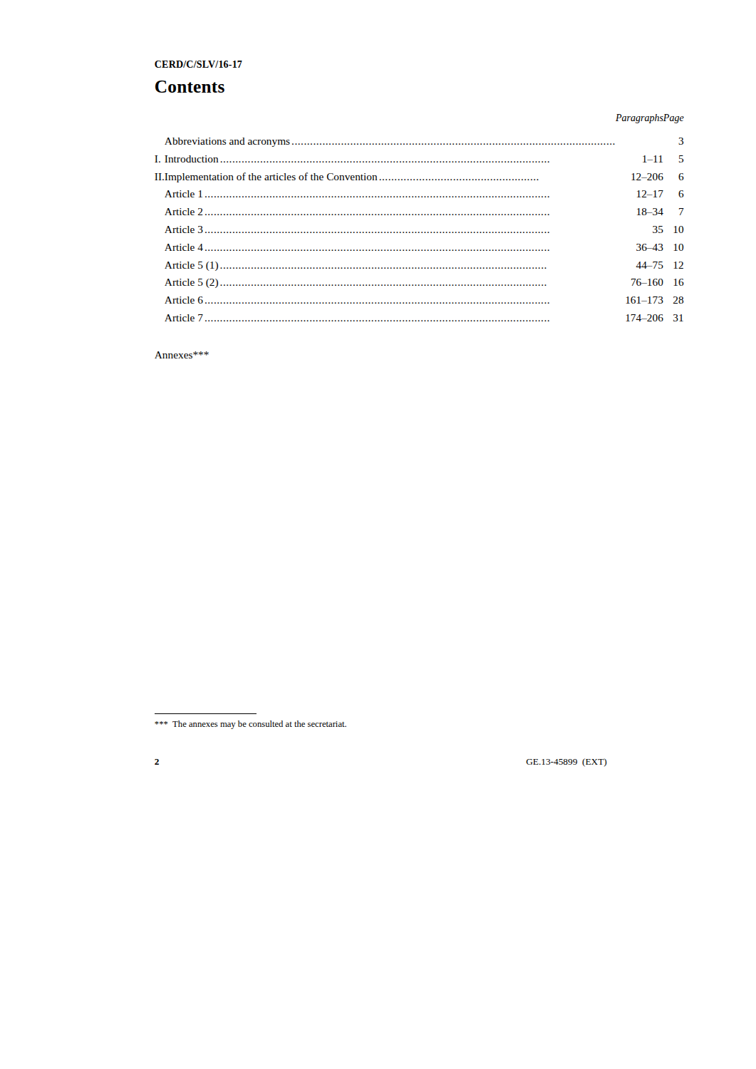CERD/C/SLV/16-17
Contents
| | | Paragraphs | Page |
| --- | --- | --- | --- |
| | Abbreviations and acronyms ......................................................................................................... | | 3 |
| I. | Introduction ........................................................................................................... | 1–11 | 5 |
| II. | Implementation of the articles of the Convention .................................................... | 12–206 | 6 |
| | Article 1 ................................................................................................................ | 12–17 | 6 |
| | Article 2 ................................................................................................................ | 18–34 | 7 |
| | Article 3 ................................................................................................................ | 35 | 10 |
| | Article 4 ................................................................................................................ | 36–43 | 10 |
| | Article 5 (1) .......................................................................................................... | 44–75 | 12 |
| | Article 5 (2) .......................................................................................................... | 76–160 | 16 |
| | Article 6 ................................................................................................................ | 161–173 | 28 |
| | Article 7 ................................................................................................................ | 174–206 | 31 |
Annexes***
*** The annexes may be consulted at the secretariat.
2
GE.13-45899 (EXT)